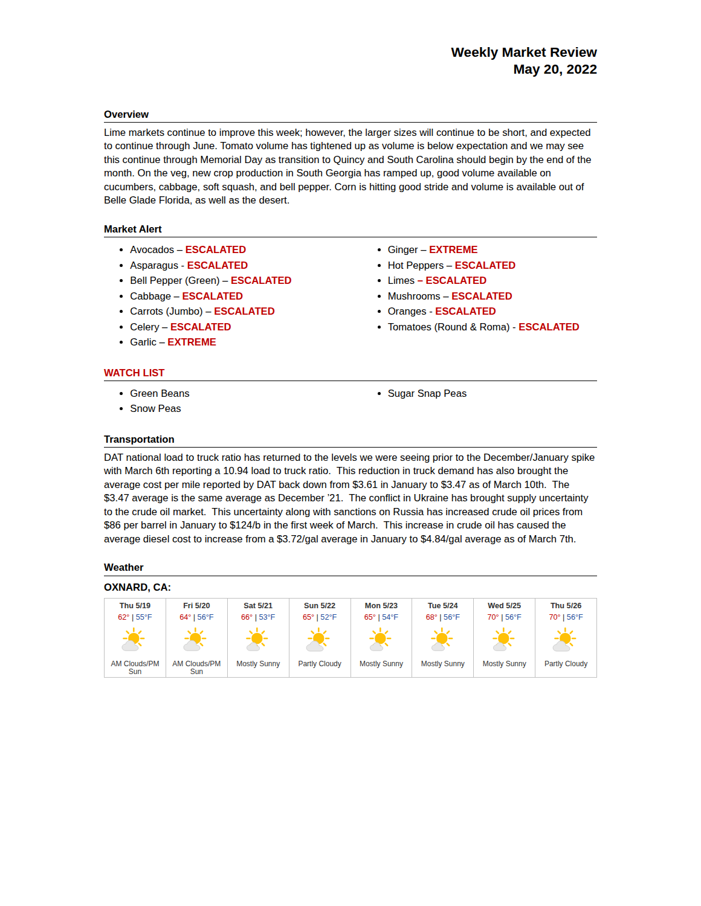Weekly Market Review
May 20, 2022
Overview
Lime markets continue to improve this week; however, the larger sizes will continue to be short, and expected to continue through June. Tomato volume has tightened up as volume is below expectation and we may see this continue through Memorial Day as transition to Quincy and South Carolina should begin by the end of the month. On the veg, new crop production in South Georgia has ramped up, good volume available on cucumbers, cabbage, soft squash, and bell pepper. Corn is hitting good stride and volume is available out of Belle Glade Florida, as well as the desert.
Market Alert
Avocados – ESCALATED
Asparagus - ESCALATED
Bell Pepper (Green) – ESCALATED
Cabbage – ESCALATED
Carrots (Jumbo) – ESCALATED
Celery – ESCALATED
Garlic – EXTREME
Ginger – EXTREME
Hot Peppers – ESCALATED
Limes – ESCALATED
Mushrooms – ESCALATED
Oranges - ESCALATED
Tomatoes (Round & Roma) - ESCALATED
WATCH LIST
Green Beans
Snow Peas
Sugar Snap Peas
Transportation
DAT national load to truck ratio has returned to the levels we were seeing prior to the December/January spike with March 6th reporting a 10.94 load to truck ratio. This reduction in truck demand has also brought the average cost per mile reported by DAT back down from $3.61 in January to $3.47 as of March 10th. The $3.47 average is the same average as December ’21. The conflict in Ukraine has brought supply uncertainty to the crude oil market. This uncertainty along with sanctions on Russia has increased crude oil prices from $86 per barrel in January to $124/b in the first week of March. This increase in crude oil has caused the average diesel cost to increase from a $3.72/gal average in January to $4.84/gal average as of March 7th.
Weather
OXNARD, CA:
Thu 5/19
62° | 55°F
AM Clouds/PM Sun
Fri 5/20
64° | 56°F
AM Clouds/PM Sun
Sat 5/21
66° | 53°F
Mostly Sunny
Sun 5/22
65° | 52°F
Partly Cloudy
Mon 5/23
65° | 54°F
Mostly Sunny
Tue 5/24
68° | 56°F
Mostly Sunny
Wed 5/25
70° | 56°F
Mostly Sunny
Thu 5/26
70° | 56°F
Partly Cloudy